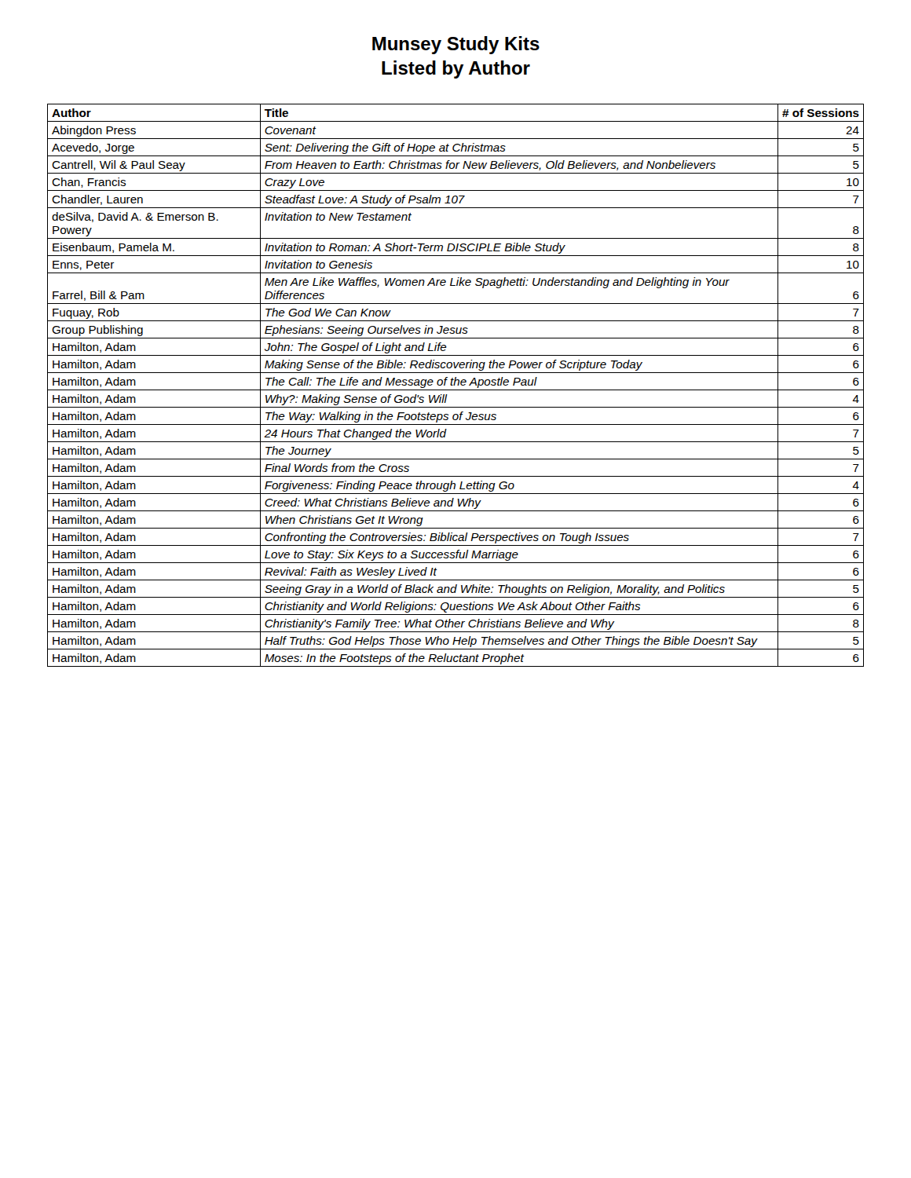Munsey Study Kits
Listed by Author
| Author | Title | # of Sessions |
| --- | --- | --- |
| Abingdon Press | Covenant | 24 |
| Acevedo, Jorge | Sent: Delivering the Gift of Hope at Christmas | 5 |
| Cantrell, Wil & Paul Seay | From Heaven to Earth: Christmas for New Believers, Old Believers, and Nonbelievers | 5 |
| Chan, Francis | Crazy Love | 10 |
| Chandler, Lauren | Steadfast Love: A Study of Psalm 107 | 7 |
| deSilva, David A. & Emerson B. Powery | Invitation to New Testament | 8 |
| Eisenbaum, Pamela M. | Invitation to Roman: A Short-Term DISCIPLE Bible Study | 8 |
| Enns, Peter | Invitation to Genesis | 10 |
| Farrel, Bill & Pam | Men Are Like Waffles, Women Are Like Spaghetti: Understanding and Delighting in Your Differences | 6 |
| Fuquay, Rob | The God We Can Know | 7 |
| Group Publishing | Ephesians: Seeing Ourselves in Jesus | 8 |
| Hamilton, Adam | John: The Gospel of Light and Life | 6 |
| Hamilton, Adam | Making Sense of the Bible: Rediscovering the Power of Scripture Today | 6 |
| Hamilton, Adam | The Call: The Life and Message of the Apostle Paul | 6 |
| Hamilton, Adam | Why?: Making Sense of God's Will | 4 |
| Hamilton, Adam | The Way: Walking in the Footsteps of Jesus | 6 |
| Hamilton, Adam | 24 Hours That Changed the World | 7 |
| Hamilton, Adam | The Journey | 5 |
| Hamilton, Adam | Final Words from the Cross | 7 |
| Hamilton, Adam | Forgiveness: Finding Peace through Letting Go | 4 |
| Hamilton, Adam | Creed: What Christians Believe and Why | 6 |
| Hamilton, Adam | When Christians Get It Wrong | 6 |
| Hamilton, Adam | Confronting the Controversies: Biblical Perspectives on Tough Issues | 7 |
| Hamilton, Adam | Love to Stay: Six Keys to a Successful Marriage | 6 |
| Hamilton, Adam | Revival: Faith as Wesley Lived It | 6 |
| Hamilton, Adam | Seeing Gray in a World of Black and White: Thoughts on Religion, Morality, and Politics | 5 |
| Hamilton, Adam | Christianity and World Religions: Questions We Ask About Other Faiths | 6 |
| Hamilton, Adam | Christianity's Family Tree: What Other Christians Believe and Why | 8 |
| Hamilton, Adam | Half Truths: God Helps Those Who Help Themselves and Other Things the Bible Doesn't Say | 5 |
| Hamilton, Adam | Moses: In the Footsteps of the Reluctant Prophet | 6 |